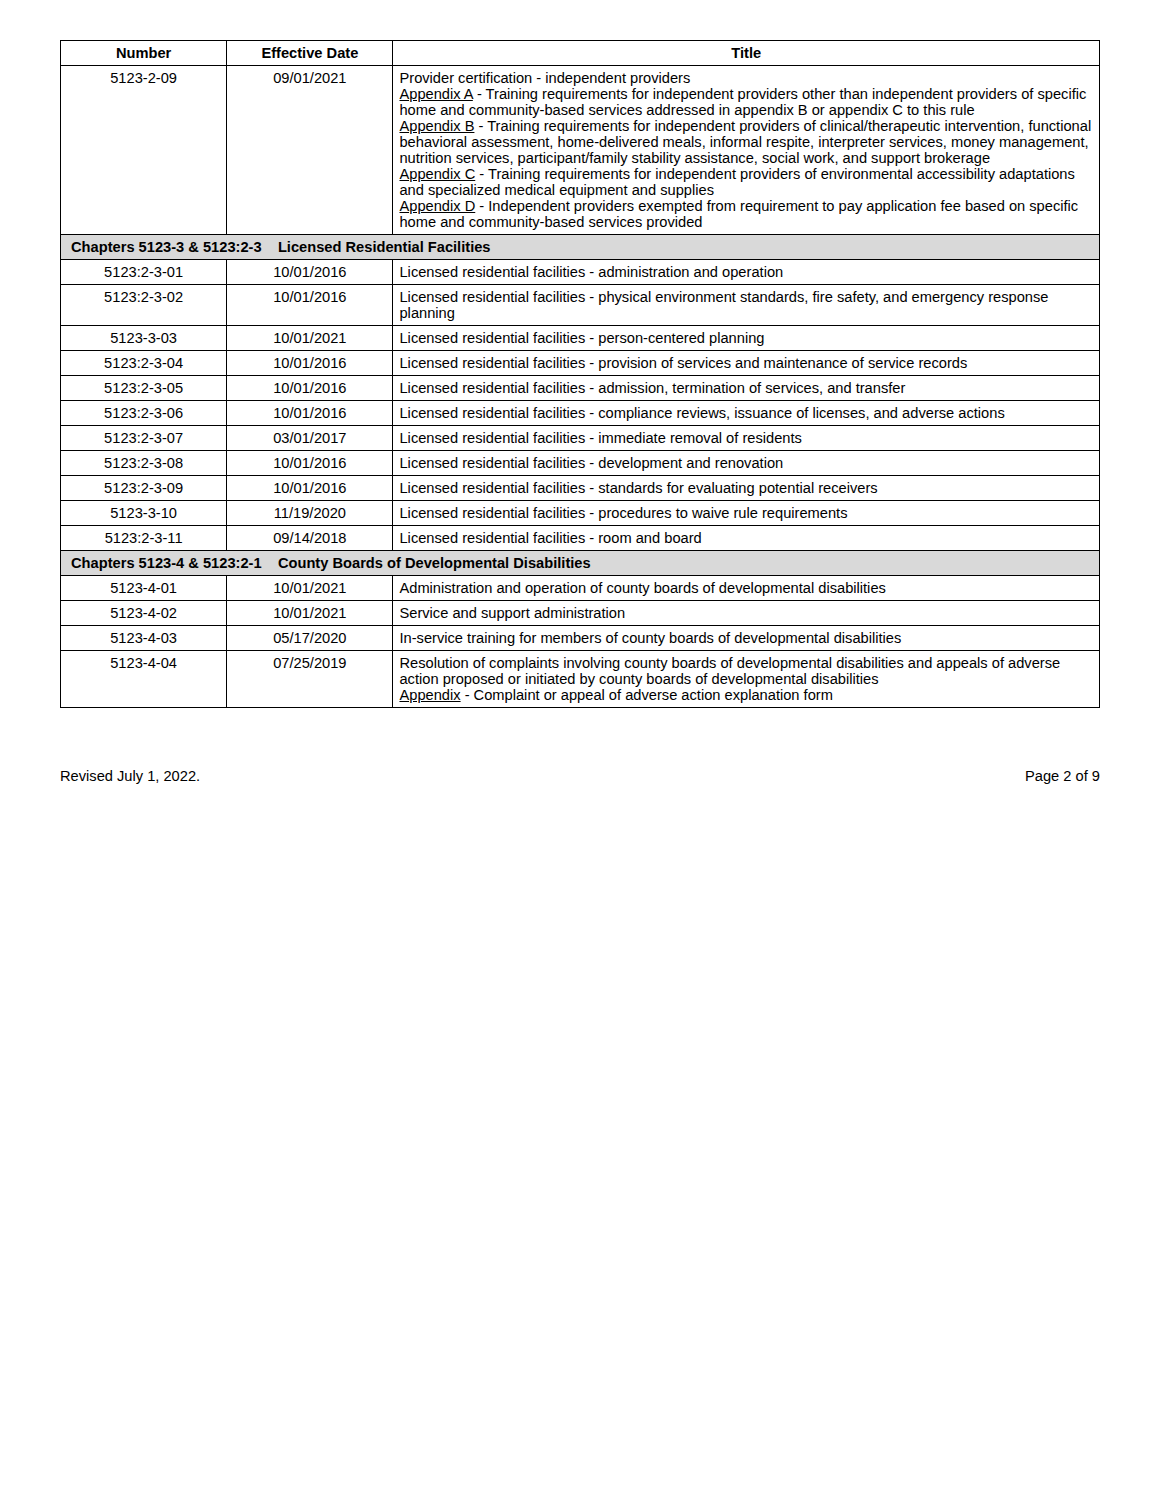| Number | Effective Date | Title |
| --- | --- | --- |
| 5123-2-09 | 09/01/2021 | Provider certification - independent providers Appendix A - Training requirements for independent providers other than independent providers of specific home and community-based services addressed in appendix B or appendix C to this rule Appendix B - Training requirements for independent providers of clinical/therapeutic intervention, functional behavioral assessment, home-delivered meals, informal respite, interpreter services, money management, nutrition services, participant/family stability assistance, social work, and support brokerage Appendix C - Training requirements for independent providers of environmental accessibility adaptations and specialized medical equipment and supplies Appendix D - Independent providers exempted from requirement to pay application fee based on specific home and community-based services provided |
| Chapters 5123-3 & 5123:2-3 Licensed Residential Facilities |
| 5123:2-3-01 | 10/01/2016 | Licensed residential facilities - administration and operation |
| 5123:2-3-02 | 10/01/2016 | Licensed residential facilities - physical environment standards, fire safety, and emergency response planning |
| 5123-3-03 | 10/01/2021 | Licensed residential facilities - person-centered planning |
| 5123:2-3-04 | 10/01/2016 | Licensed residential facilities - provision of services and maintenance of service records |
| 5123:2-3-05 | 10/01/2016 | Licensed residential facilities - admission, termination of services, and transfer |
| 5123:2-3-06 | 10/01/2016 | Licensed residential facilities - compliance reviews, issuance of licenses, and adverse actions |
| 5123:2-3-07 | 03/01/2017 | Licensed residential facilities - immediate removal of residents |
| 5123:2-3-08 | 10/01/2016 | Licensed residential facilities - development and renovation |
| 5123:2-3-09 | 10/01/2016 | Licensed residential facilities - standards for evaluating potential receivers |
| 5123-3-10 | 11/19/2020 | Licensed residential facilities - procedures to waive rule requirements |
| 5123:2-3-11 | 09/14/2018 | Licensed residential facilities - room and board |
| Chapters 5123-4 & 5123:2-1 County Boards of Developmental Disabilities |
| 5123-4-01 | 10/01/2021 | Administration and operation of county boards of developmental disabilities |
| 5123-4-02 | 10/01/2021 | Service and support administration |
| 5123-4-03 | 05/17/2020 | In-service training for members of county boards of developmental disabilities |
| 5123-4-04 | 07/25/2019 | Resolution of complaints involving county boards of developmental disabilities and appeals of adverse action proposed or initiated by county boards of developmental disabilities Appendix - Complaint or appeal of adverse action explanation form |
Revised July 1, 2022. Page 2 of 9